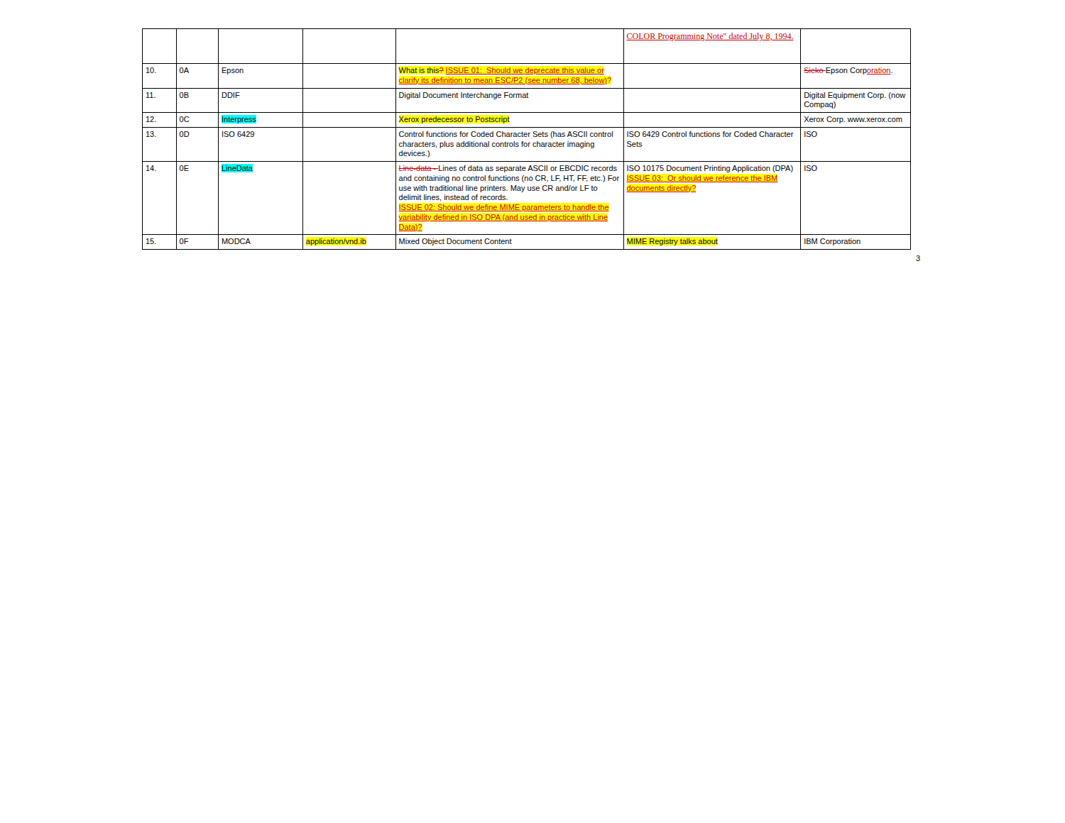| | | | | | COLOR Programming Note" dated July 8, 1994. | | |
| 10. | 0A | Epson | | What is this ? ISSUE 01: Should we deprecate this value or clarify its definition to mean ESC/P2 (see number 68, below) ? | | Sieko Epson Corp oration . | |
| 11. | 0B | DDIF | | Digital Document Interchange Format | | Digital Equipment Corp. (now Compaq) | |
| 12. | 0C | Interpress | | Xerox predecessor to Postscript | | Xerox Corp. www.xerox.com | |
| 13. | 0D | ISO 6429 | | Control functions for Coded Character Sets (has ASCII control characters, plus additional controls for character imaging devices.) | ISO 6429 Control functions for Coded Character Sets | ISO | |
| 14. | 0E | LineData | | Line-data - Lines of data as separate ASCII or EBCDIC records and containing no control functions (no CR, LF, HT, FF, etc.) For use with traditional line printers. May use CR and/or LF to delimit lines, instead of records. ISSUE 02: Should we define MIME parameters to handle the variability defined in ISO DPA (and used in practice with Line Data)? | ISO 10175 Document Printing Application (DPA) ISSUE 03: Or should we reference the IBM documents directly? | ISO | |
| 15. | 0F | MODCA | application/vnd.ib | Mixed Object Document Content | MIME Registry talks about | IBM Corporation | |
3